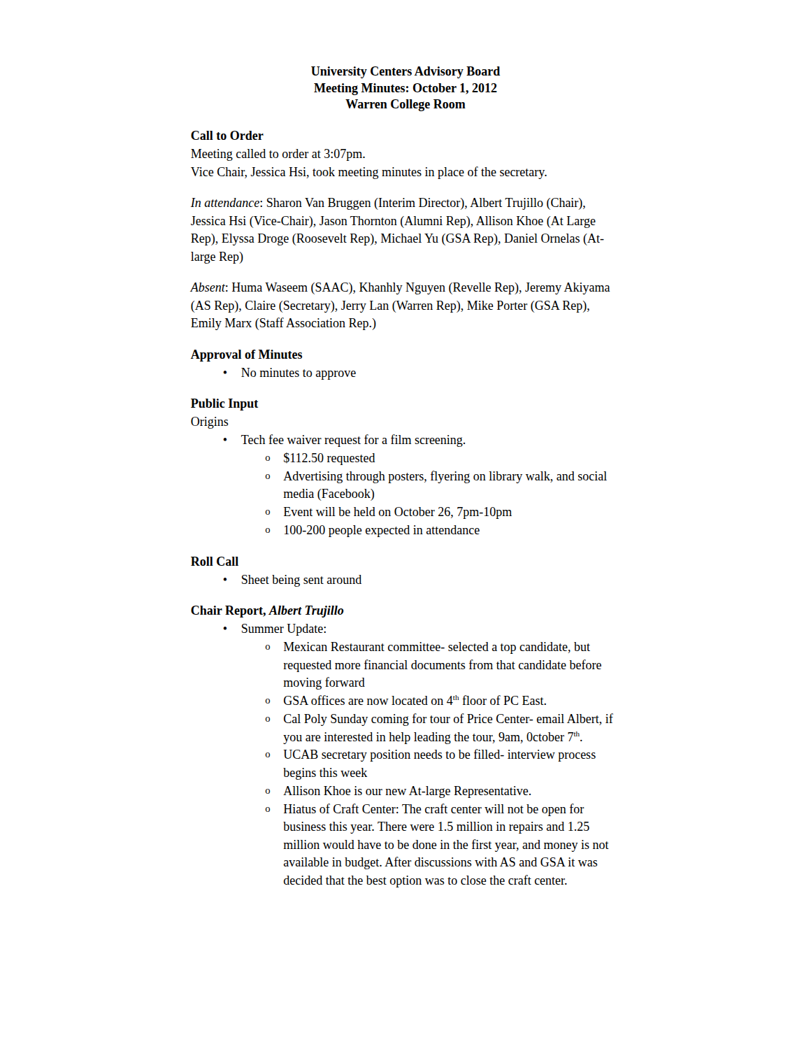University Centers Advisory Board
Meeting Minutes: October 1, 2012
Warren College Room
Call to Order
Meeting called to order at 3:07pm.
Vice Chair, Jessica Hsi, took meeting minutes in place of the secretary.
In attendance: Sharon Van Bruggen (Interim Director), Albert Trujillo (Chair), Jessica Hsi (Vice-Chair), Jason Thornton (Alumni Rep), Allison Khoe (At Large Rep), Elyssa Droge (Roosevelt Rep), Michael Yu (GSA Rep), Daniel Ornelas (At-large Rep)
Absent: Huma Waseem (SAAC), Khanhly Nguyen (Revelle Rep), Jeremy Akiyama (AS Rep), Claire (Secretary), Jerry Lan (Warren Rep), Mike Porter (GSA Rep), Emily Marx (Staff Association Rep.)
Approval of Minutes
No minutes to approve
Public Input
Origins
Tech fee waiver request for a film screening.
$112.50 requested
Advertising through posters, flyering on library walk, and social media (Facebook)
Event will be held on October 26, 7pm-10pm
100-200 people expected in attendance
Roll Call
Sheet being sent around
Chair Report, Albert Trujillo
Summer Update:
Mexican Restaurant committee- selected a top candidate, but requested more financial documents from that candidate before moving forward
GSA offices are now located on 4th floor of PC East.
Cal Poly Sunday coming for tour of Price Center- email Albert, if you are interested in help leading the tour, 9am, 0ctober 7th.
UCAB secretary position needs to be filled- interview process begins this week
Allison Khoe is our new At-large Representative.
Hiatus of Craft Center: The craft center will not be open for business this year. There were 1.5 million in repairs and 1.25 million would have to be done in the first year, and money is not available in budget. After discussions with AS and GSA it was decided that the best option was to close the craft center.